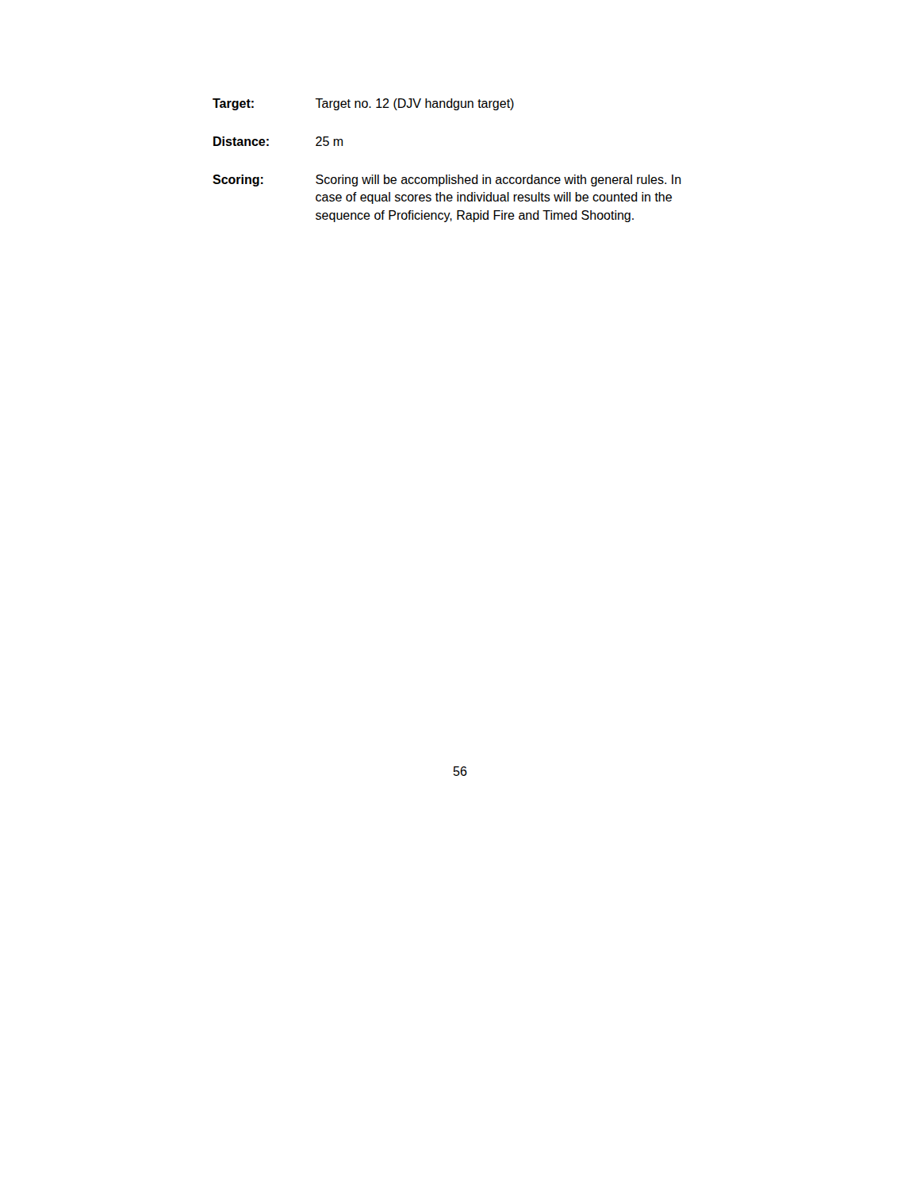Target:
Target no. 12 (DJV handgun target)
Distance:
25 m
Scoring:
Scoring will be accomplished in accordance with general rules. In case of equal scores the individual results will be counted in the sequence of Proficiency, Rapid Fire and Timed Shooting.
56